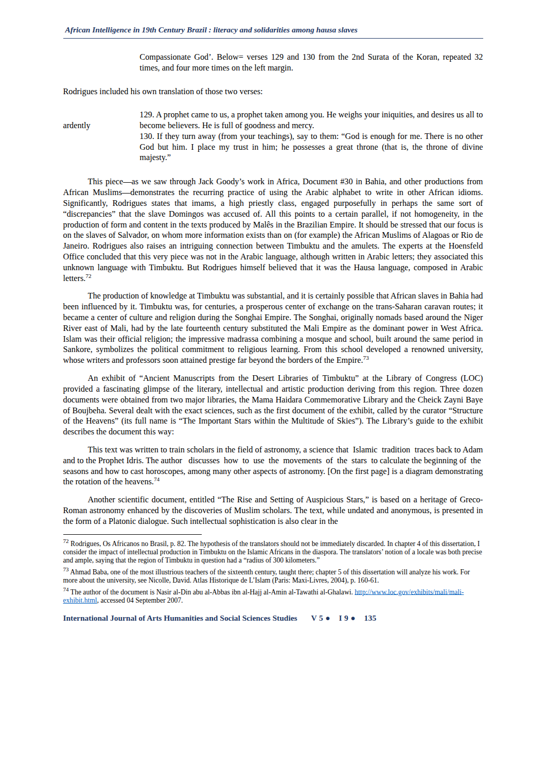African Intelligence in 19th Century Brazil : literacy and solidarities among hausa slaves
Compassionate God’. Below= verses 129 and 130 from the 2nd Surata of the Koran, repeated 32 times, and four more times on the left margin.
Rodrigues included his own translation of those two verses:
ardently
129. A prophet came to us, a prophet taken among you. He weighs your iniquities, and desires us all to become believers. He is full of goodness and mercy.
130. If they turn away (from your teachings), say to them: “God is enough for me. There is no other God but him. I place my trust in him; he possesses a great throne (that is, the throne of divine majesty.”
This piece—as we saw through Jack Goody’s work in Africa, Document #30 in Bahia, and other productions from African Muslims—demonstrates the recurring practice of using the Arabic alphabet to write in other African idioms. Significantly, Rodrigues states that imams, a high priestly class, engaged purposefully in perhaps the same sort of “discrepancies” that the slave Domingos was accused of. All this points to a certain parallel, if not homogeneity, in the production of form and content in the texts produced by Malês in the Brazilian Empire. It should be stressed that our focus is on the slaves of Salvador, on whom more information exists than on (for example) the African Muslims of Alagoas or Rio de Janeiro. Rodrigues also raises an intriguing connection between Timbuktu and the amulets. The experts at the Hoensfeld Office concluded that this very piece was not in the Arabic language, although written in Arabic letters; they associated this unknown language with Timbuktu. But Rodrigues himself believed that it was the Hausa language, composed in Arabic letters.72
The production of knowledge at Timbuktu was substantial, and it is certainly possible that African slaves in Bahia had been influenced by it. Timbuktu was, for centuries, a prosperous center of exchange on the trans-Saharan caravan routes; it became a center of culture and religion during the Songhai Empire. The Songhai, originally nomads based around the Niger River east of Mali, had by the late fourteenth century substituted the Mali Empire as the dominant power in West Africa. Islam was their official religion; the impressive madrassa combining a mosque and school, built around the same period in Sankore, symbolizes the political commitment to religious learning. From this school developed a renowned university, whose writers and professors soon attained prestige far beyond the borders of the Empire.73
An exhibit of “Ancient Manuscripts from the Desert Libraries of Timbuktu” at the Library of Congress (LOC) provided a fascinating glimpse of the literary, intellectual and artistic production deriving from this region. Three dozen documents were obtained from two major libraries, the Mama Haidara Commemorative Library and the Cheick Zayni Baye of Boujbeha. Several dealt with the exact sciences, such as the first document of the exhibit, called by the curator “Structure of the Heavens” (its full name is “The Important Stars within the Multitude of Skies”). The Library’s guide to the exhibit describes the document this way:
This text was written to train scholars in the field of astronomy, a science that Islamic tradition traces back to Adam and to the Prophet Idris. The author discusses how to use the movements of the stars to calculate the beginning of the seasons and how to cast horoscopes, among many other aspects of astronomy. [On the first page] is a diagram demonstrating the rotation of the heavens.74
Another scientific document, entitled “The Rise and Setting of Auspicious Stars,” is based on a heritage of Greco-Roman astronomy enhanced by the discoveries of Muslim scholars. The text, while undated and anonymous, is presented in the form of a Platonic dialogue. Such intellectual sophistication is also clear in the
72 Rodrigues, Os Africanos no Brasil, p. 82. The hypothesis of the translators should not be immediately discarded. In chapter 4 of this dissertation, I consider the impact of intellectual production in Timbuktu on the Islamic Africans in the diaspora. The translators’ notion of a locale was both precise and ample, saying that the region of Timbuktu in question had a “radius of 300 kilometers.”
73 Ahmad Baba, one of the most illustrious teachers of the sixteenth century, taught there; chapter 5 of this dissertation will analyze his work. For more about the university, see Nicolle, David. Atlas Historique de L’Islam (Paris: Maxi-Livres, 2004), p. 160-61.
74 The author of the document is Nasir al-Din abu al-Abbas ibn al-Hajj al-Amin al-Tawathi al-Ghalawi. http://www.loc.gov/exhibits/mali/mali-exhibit.html, accessed 04 September 2007.
International Journal of Arts Humanities and Social Sciences Studies V 5 ● I 9 ● 135